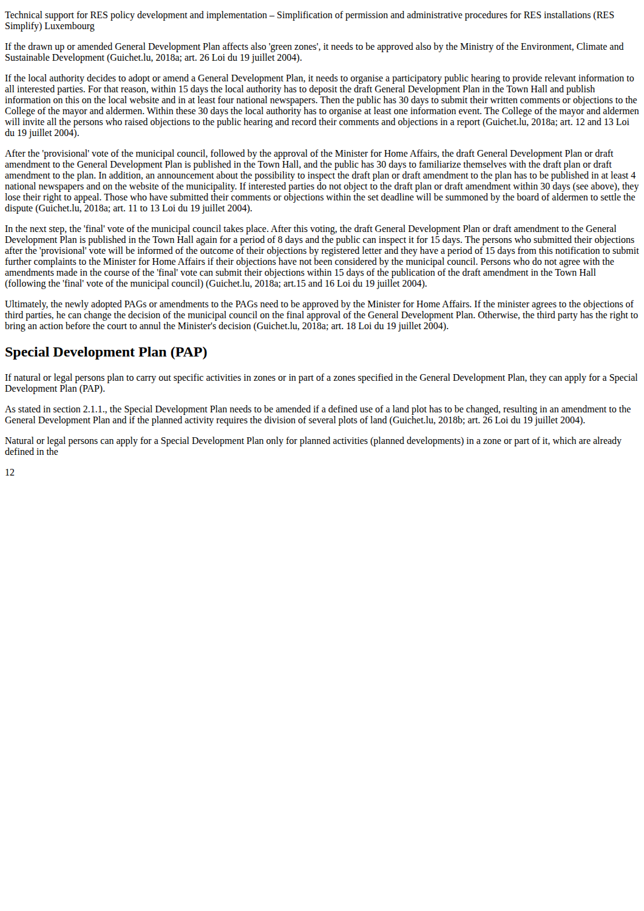Technical support for RES policy development and implementation – Simplification of permission and administrative procedures for RES installations (RES Simplify) Luxembourg
If the drawn up or amended General Development Plan affects also 'green zones', it needs to be approved also by the Ministry of the Environment, Climate and Sustainable Development (Guichet.lu, 2018a; art. 26 Loi du 19 juillet 2004).
If the local authority decides to adopt or amend a General Development Plan, it needs to organise a participatory public hearing to provide relevant information to all interested parties. For that reason, within 15 days the local authority has to deposit the draft General Development Plan in the Town Hall and publish information on this on the local website and in at least four national newspapers. Then the public has 30 days to submit their written comments or objections to the College of the mayor and aldermen. Within these 30 days the local authority has to organise at least one information event. The College of the mayor and aldermen will invite all the persons who raised objections to the public hearing and record their comments and objections in a report (Guichet.lu, 2018a; art. 12 and 13 Loi du 19 juillet 2004).
After the 'provisional' vote of the municipal council, followed by the approval of the Minister for Home Affairs, the draft General Development Plan or draft amendment to the General Development Plan is published in the Town Hall, and the public has 30 days to familiarize themselves with the draft plan or draft amendment to the plan. In addition, an announcement about the possibility to inspect the draft plan or draft amendment to the plan has to be published in at least 4 national newspapers and on the website of the municipality. If interested parties do not object to the draft plan or draft amendment within 30 days (see above), they lose their right to appeal. Those who have submitted their comments or objections within the set deadline will be summoned by the board of aldermen to settle the dispute (Guichet.lu, 2018a; art. 11 to 13 Loi du 19 juillet 2004).
In the next step, the 'final' vote of the municipal council takes place. After this voting, the draft General Development Plan or draft amendment to the General Development Plan is published in the Town Hall again for a period of 8 days and the public can inspect it for 15 days. The persons who submitted their objections after the 'provisional' vote will be informed of the outcome of their objections by registered letter and they have a period of 15 days from this notification to submit further complaints to the Minister for Home Affairs if their objections have not been considered by the municipal council. Persons who do not agree with the amendments made in the course of the 'final' vote can submit their objections within 15 days of the publication of the draft amendment in the Town Hall (following the 'final' vote of the municipal council) (Guichet.lu, 2018a; art.15 and 16 Loi du 19 juillet 2004).
Ultimately, the newly adopted PAGs or amendments to the PAGs need to be approved by the Minister for Home Affairs. If the minister agrees to the objections of third parties, he can change the decision of the municipal council on the final approval of the General Development Plan. Otherwise, the third party has the right to bring an action before the court to annul the Minister's decision (Guichet.lu, 2018a; art. 18 Loi du 19 juillet 2004).
Special Development Plan (PAP)
If natural or legal persons plan to carry out specific activities in zones or in part of a zones specified in the General Development Plan, they can apply for a Special Development Plan (PAP).
As stated in section 2.1.1., the Special Development Plan needs to be amended if a defined use of a land plot has to be changed, resulting in an amendment to the General Development Plan and if the planned activity requires the division of several plots of land (Guichet.lu, 2018b; art. 26 Loi du 19 juillet 2004).
Natural or legal persons can apply for a Special Development Plan only for planned activities (planned developments) in a zone or part of it, which are already defined in the
12